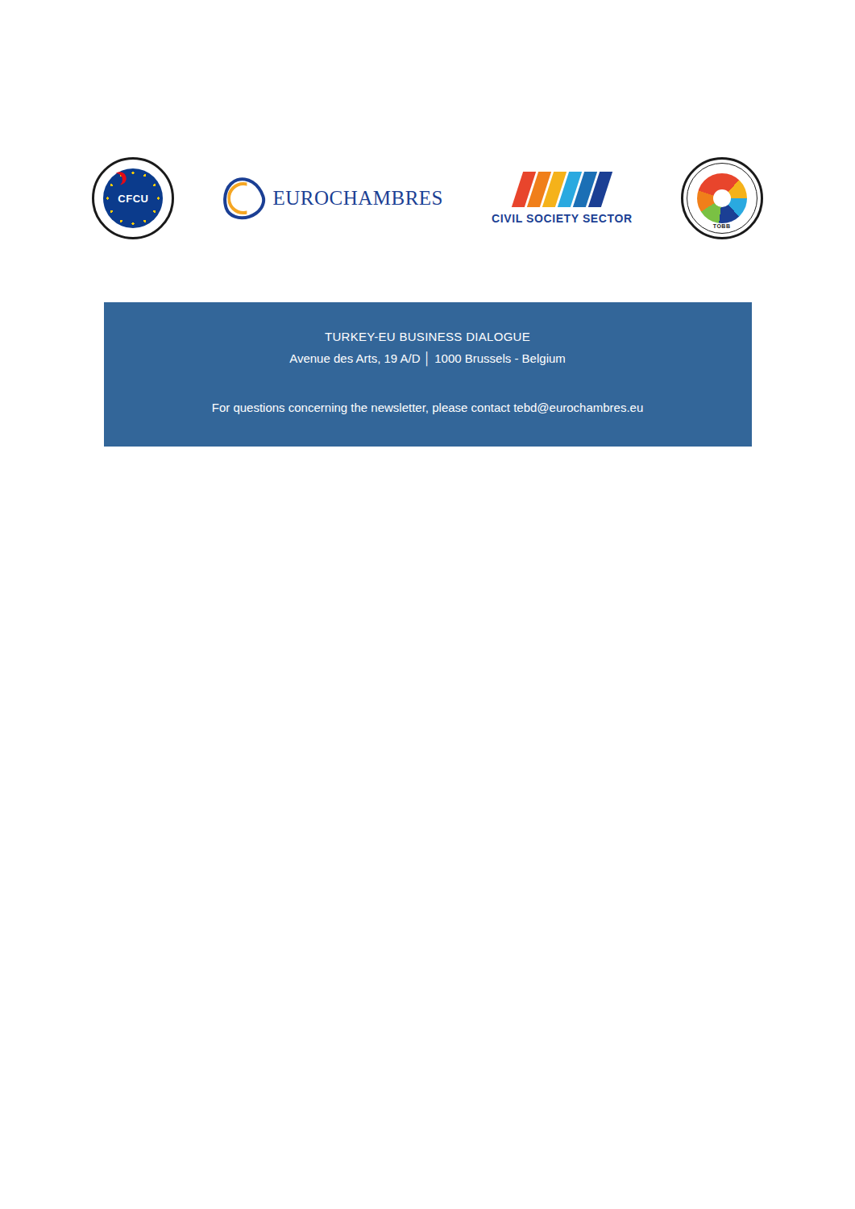CFCU
EUROCHAMBRES
CIVIL SOCIETY SECTOR
TOBB
TURKEY-EU BUSINESS DIALOGUE
Avenue des Arts, 19 A/D │ 1000 Brussels - Belgium
For questions concerning the newsletter, please contact tebd@eurochambres.eu